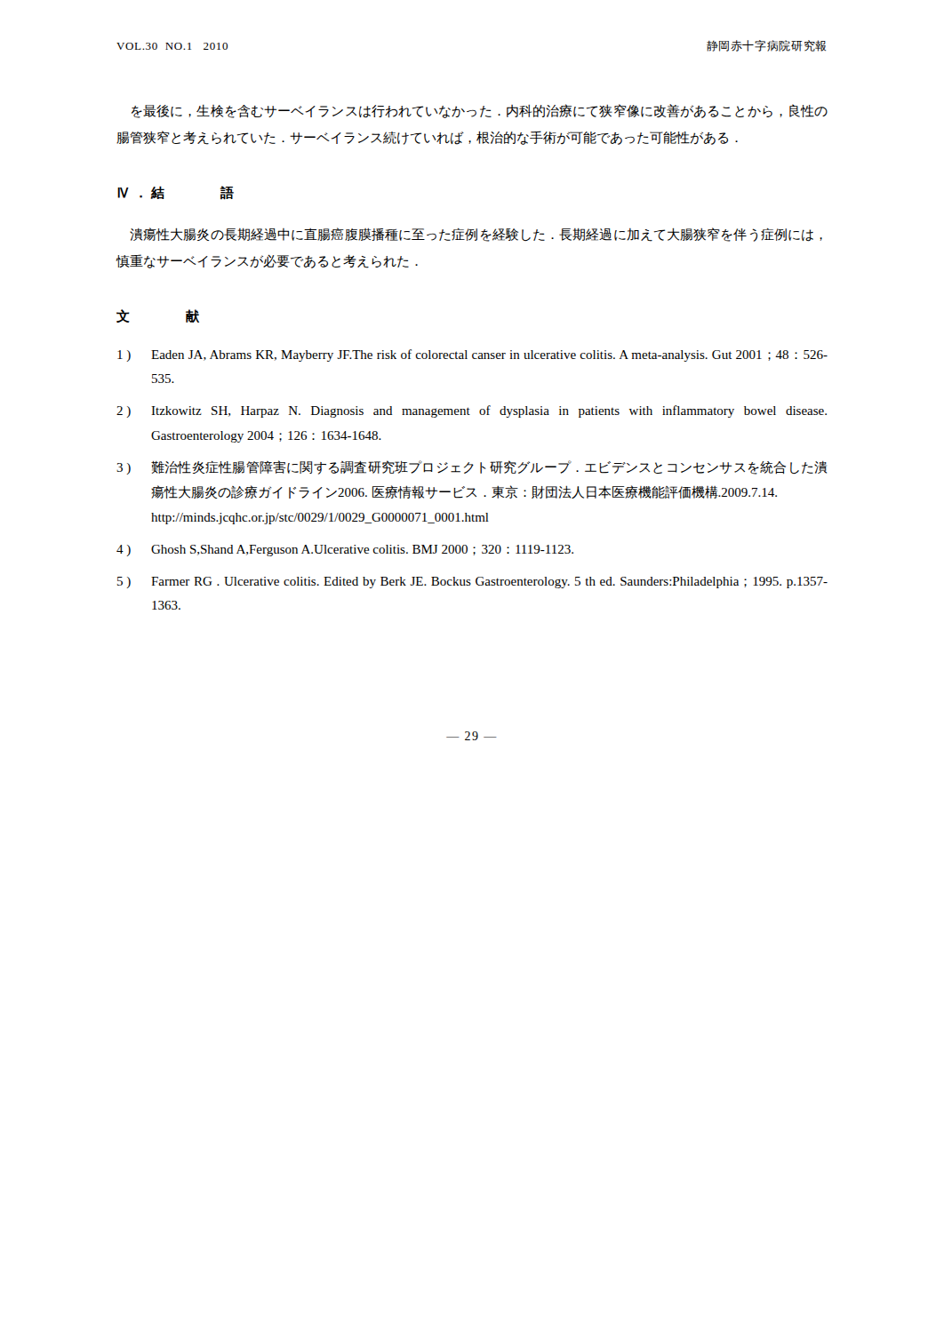VOL.30 NO.1 2010
静岡赤十字病院研究報
を最後に，生検を含むサーベイランスは行われていなかった．内科的治療にて狭窄像に改善があることから，良性の腸管狭窄と考えられていた．サーベイランス続けていれば，根治的な手術が可能であった可能性がある．
Ⅳ．結　　　語
潰瘍性大腸炎の長期経過中に直腸癌腹膜播種に至った症例を経験した．長期経過に加えて大腸狭窄を伴う症例には，慎重なサーベイランスが必要であると考えられた．
文　　　献
1 ) Eaden JA, Abrams KR, Mayberry JF.The risk of colorectal canser in ulcerative colitis. A meta-analysis. Gut 2001；48：526-535.
2 ) Itzkowitz SH, Harpaz N. Diagnosis and management of dysplasia in patients with inflammatory bowel disease. Gastroenterology 2004；126：1634-1648.
3 ) 難治性炎症性腸管障害に関する調査研究班プロジェクト研究グループ．エビデンスとコンセンサスを統合した潰瘍性大腸炎の診療ガイドライン2006. 医療情報サービス．東京：財団法人日本医療機能評価機構.2009.7.14.
http://minds.jcqhc.or.jp/stc/0029/1/0029_G0000071_0001.html
4 ) Ghosh S,Shand A,Ferguson A.Ulcerative colitis. BMJ 2000；320：1119-1123.
5 ) Farmer RG . Ulcerative colitis. Edited by Berk JE. Bockus Gastroenterology. 5 th ed. Saunders:Philadelphia；1995. p.1357-1363.
― 29 ―